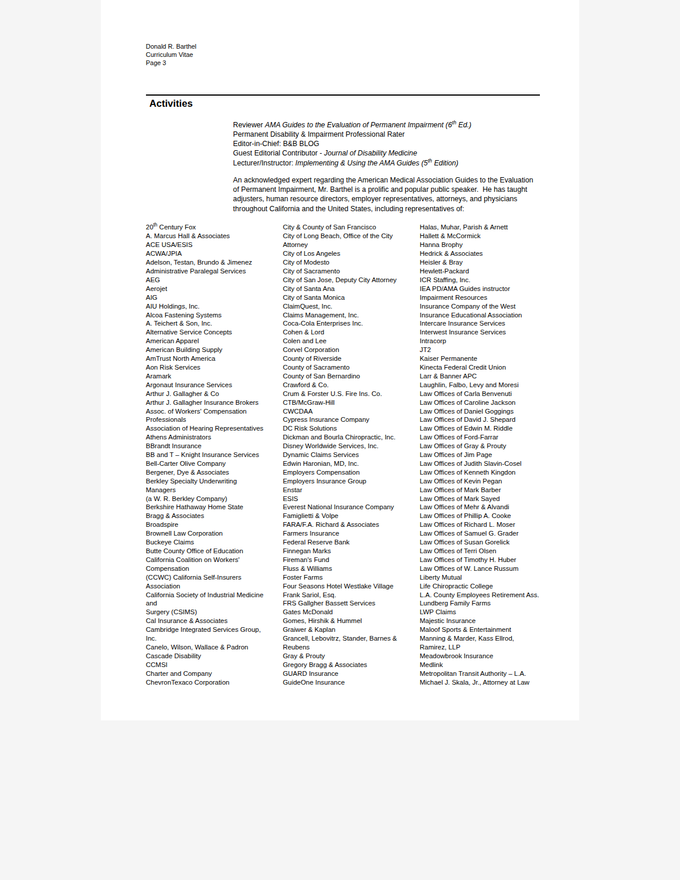Donald R. Barthel
Curriculum Vitae
Page 3
Activities
Reviewer AMA Guides to the Evaluation of Permanent Impairment (6th Ed.)
Permanent Disability & Impairment Professional Rater
Editor-in-Chief: B&B BLOG
Guest Editorial Contributor - Journal of Disability Medicine
Lecturer/Instructor: Implementing & Using the AMA Guides (5th Edition)
An acknowledged expert regarding the American Medical Association Guides to the Evaluation of Permanent Impairment, Mr. Barthel is a prolific and popular public speaker. He has taught adjusters, human resource directors, employer representatives, attorneys, and physicians throughout California and the United States, including representatives of:
20th Century Fox
A. Marcus Hall & Associates
ACE USA/ESIS
ACWA/JPIA
Adelson, Testan, Brundo & Jimenez
Administrative Paralegal Services
AEG
Aerojet
AIG
AIU Holdings, Inc.
Alcoa Fastening Systems
A. Teichert & Son, Inc.
Alternative Service Concepts
American Apparel
American Building Supply
AmTrust North America
Aon Risk Services
Aramark
Argonaut Insurance Services
Arthur J. Gallagher & Co
Arthur J. Gallagher Insurance Brokers
Assoc. of Workers' Compensation Professionals
Association of Hearing Representatives
Athens Administrators
BBrandt Insurance
BB and T – Knight Insurance Services
Bell-Carter Olive Company
Bergener, Dye & Associates
Berkley Specialty Underwriting Managers
(a W. R. Berkley Company)
Berkshire Hathaway Home State
Bragg & Associates
Broadspire
Brownell Law Corporation
Buckeye Claims
Butte County Office of Education
California Coalition on Workers' Compensation
(CCWC) California Self-Insurers Association
California Society of Industrial Medicine and
Surgery (CSIMS)
Cal Insurance & Associates
Cambridge Integrated Services Group, Inc.
Canelo, Wilson, Wallace & Padron
Cascade Disability
CCMSI
Charter and Company
ChevronTexaco Corporation
City & County of San Francisco
City of Long Beach, Office of the City Attorney
City of Los Angeles
City of Modesto
City of Sacramento
City of San Jose, Deputy City Attorney
City of Santa Ana
City of Santa Monica
ClaimQuest, Inc.
Claims Management, Inc.
Coca-Cola Enterprises Inc.
Cohen & Lord
Colen and Lee
Corvel Corporation
County of Riverside
County of Sacramento
County of San Bernardino
Crawford & Co.
Crum & Forster U.S. Fire Ins. Co.
CTB/McGraw-Hill
CWCDAA
Cypress Insurance Company
DC Risk Solutions
Dickman and Bourla Chiropractic, Inc.
Disney Worldwide Services, Inc.
Dynamic Claims Services
Edwin Haronian, MD, Inc.
Employers Compensation
Employers Insurance Group
Enstar
ESIS
Everest National Insurance Company
Famiglietti & Volpe
FARA/F.A. Richard & Associates
Farmers Insurance
Federal Reserve Bank
Finnegan Marks
Fireman's Fund
Fluss & Williams
Foster Farms
Four Seasons Hotel Westlake Village
Frank Sariol, Esq.
FRS Gallgher Bassett Services
Gates McDonald
Gomes, Hirshik & Hummel
Graiwer & Kaplan
Grancell, Lebovitrz, Stander, Barnes & Reubens
Gray & Prouty
Gregory Bragg & Associates
GUARD Insurance
GuideOne Insurance
Halas, Muhar, Parish & Arnett
Hallett & McCormick
Hanna Brophy
Hedrick & Associates
Heisler & Bray
Hewlett-Packard
ICR Staffing, Inc.
IEA PD/AMA Guides instructor
Impairment Resources
Insurance Company of the West
Insurance Educational Association
Intercare Insurance Services
Interwest Insurance Services
Intracorp
JT2
Kaiser Permanente
Kinecta Federal Credit Union
Larr & Banner APC
Laughlin, Falbo, Levy and Moresi
Law Offices of Carla Benvenuti
Law Offices of Caroline Jackson
Law Offices of Daniel Goggings
Law Offices of David J. Shepard
Law Offices of Edwin M. Riddle
Law Offices of Ford-Farrar
Law Offices of Gray & Prouty
Law Offices of Jim Page
Law Offices of Judith Slavin-Cosel
Law Offices of Kenneth Kingdon
Law Offices of Kevin Pegan
Law Offices of Mark Barber
Law Offices of Mark Sayed
Law Offices of Mehr & Alvandi
Law Offices of Phillip A. Cooke
Law Offices of Richard L. Moser
Law Offices of Samuel G. Grader
Law Offices of Susan Gorelick
Law Offices of Terri Olsen
Law Offices of Timothy H. Huber
Law Offices of W. Lance Russum
Liberty Mutual
Life Chiropractic College
L.A. County Employees Retirement Ass.
Lundberg Family Farms
LWP Claims
Majestic Insurance
Maloof Sports & Entertainment
Manning & Marder, Kass Ellrod, Ramirez, LLP
Meadowbrook Insurance
Medlink
Metropolitan Transit Authority – L.A.
Michael J. Skala, Jr., Attorney at Law